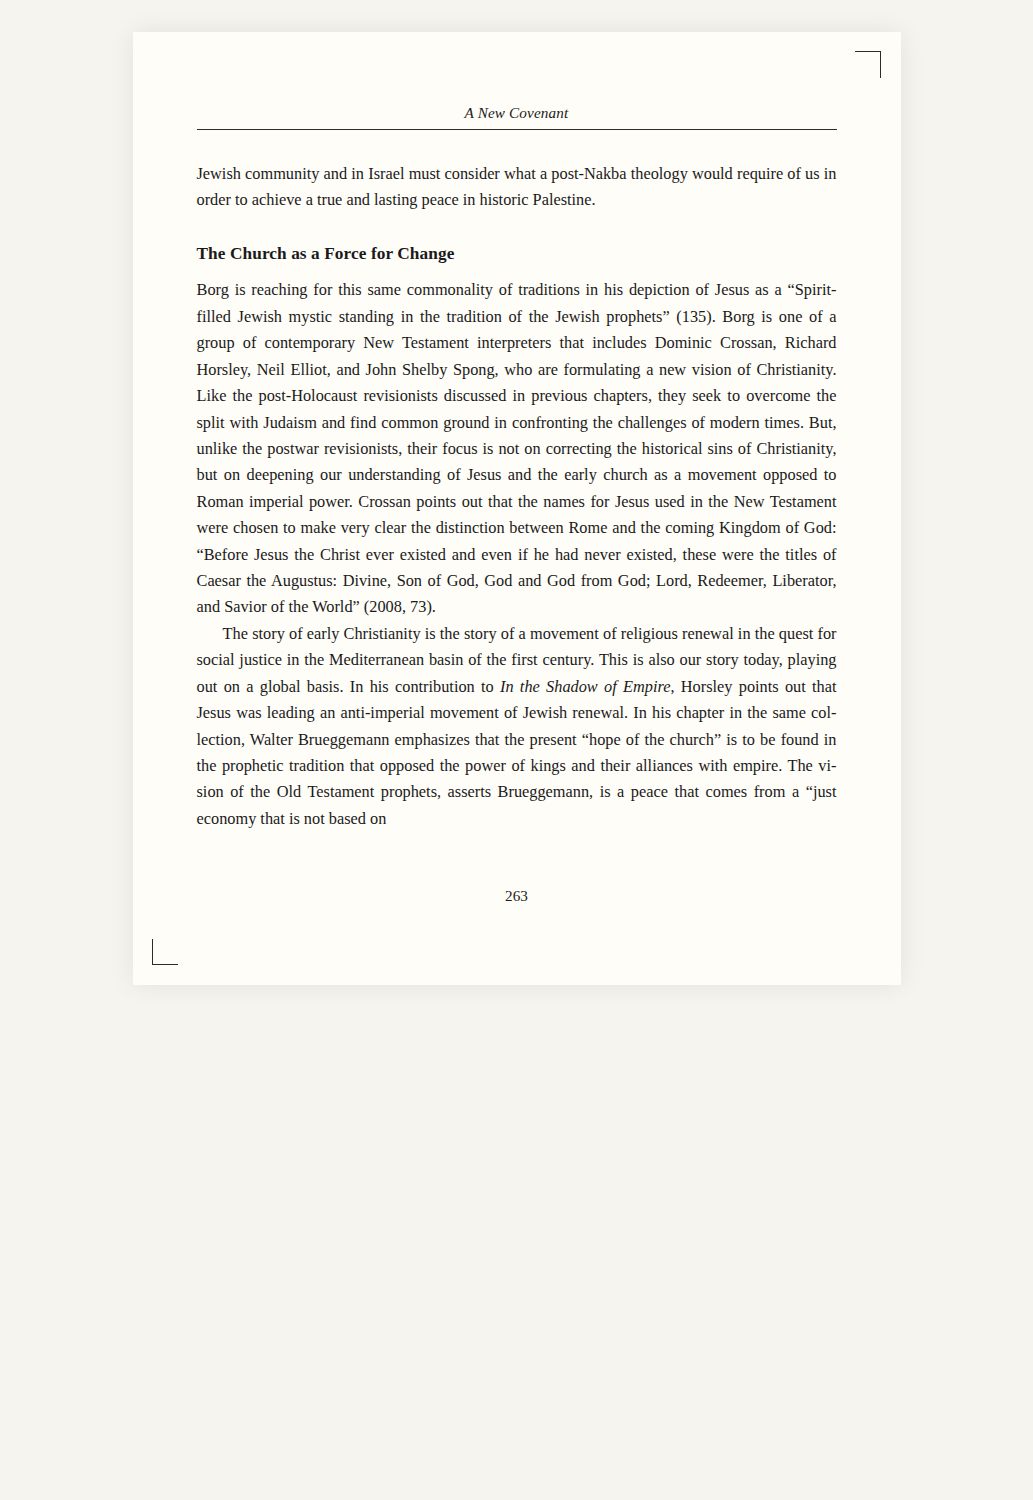A New Covenant
Jewish community and in Israel must consider what a post-Nakba theology would require of us in order to achieve a true and lasting peace in historic Palestine.
The Church as a Force for Change
Borg is reaching for this same commonality of traditions in his depiction of Jesus as a “Spirit-filled Jewish mystic standing in the tradition of the Jewish prophets” (135). Borg is one of a group of contemporary New Testament interpreters that includes Dominic Crossan, Richard Horsley, Neil Elliot, and John Shelby Spong, who are formulating a new vision of Christianity. Like the post-Holocaust revisionists discussed in previous chapters, they seek to overcome the split with Judaism and find common ground in confronting the challenges of modern times. But, unlike the postwar revisionists, their focus is not on correcting the historical sins of Christianity, but on deepening our understanding of Jesus and the early church as a movement opposed to Roman imperial power. Crossan points out that the names for Jesus used in the New Testament were chosen to make very clear the distinction between Rome and the coming Kingdom of God: “Before Jesus the Christ ever existed and even if he had never existed, these were the titles of Caesar the Augustus: Divine, Son of God, God and God from God; Lord, Redeemer, Liberator, and Savior of the World” (2008, 73).
The story of early Christianity is the story of a movement of religious renewal in the quest for social justice in the Mediterranean basin of the first century. This is also our story today, playing out on a global basis. In his contribution to In the Shadow of Empire, Horsley points out that Jesus was leading an anti-imperial movement of Jewish renewal. In his chapter in the same collection, Walter Brueggemann emphasizes that the present “hope of the church” is to be found in the prophetic tradition that opposed the power of kings and their alliances with empire. The vision of the Old Testament prophets, asserts Brueggemann, is a peace that comes from a “just economy that is not based on
263